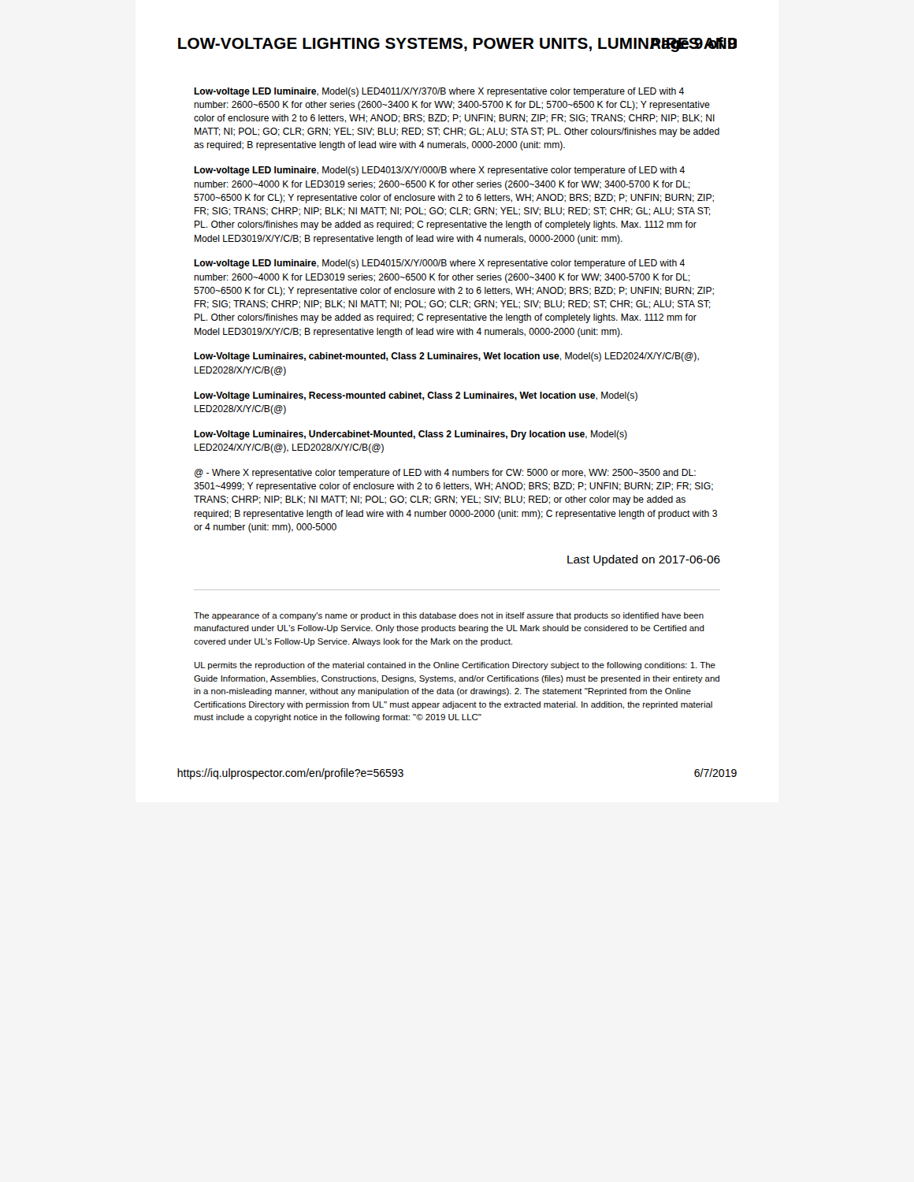Page 9 of 9 LOW-VOLTAGE LIGHTING SYSTEMS, POWER UNITS, LUMINAIRES AND FITTI...
Low-voltage LED luminaire, Model(s) LED4011/X/Y/370/B where X representative color temperature of LED with 4 number: 2600~6500 K for other series (2600~3400 K for WW; 3400-5700 K for DL; 5700~6500 K for CL); Y representative color of enclosure with 2 to 6 letters, WH; ANOD; BRS; BZD; P; UNFIN; BURN; ZIP; FR; SIG; TRANS; CHRP; NIP; BLK; NI MATT; NI; POL; GO; CLR; GRN; YEL; SIV; BLU; RED; ST; CHR; GL; ALU; STA ST; PL. Other colours/finishes may be added as required; B representative length of lead wire with 4 numerals, 0000-2000 (unit: mm).
Low-voltage LED luminaire, Model(s) LED4013/X/Y/000/B where X representative color temperature of LED with 4 number: 2600~4000 K for LED3019 series; 2600~6500 K for other series (2600~3400 K for WW; 3400-5700 K for DL; 5700~6500 K for CL); Y representative color of enclosure with 2 to 6 letters, WH; ANOD; BRS; BZD; P; UNFIN; BURN; ZIP; FR; SIG; TRANS; CHRP; NIP; BLK; NI MATT; NI; POL; GO; CLR; GRN; YEL; SIV; BLU; RED; ST; CHR; GL; ALU; STA ST; PL. Other colors/finishes may be added as required; C representative the length of completely lights. Max. 1112 mm for Model LED3019/X/Y/C/B; B representative length of lead wire with 4 numerals, 0000-2000 (unit: mm).
Low-voltage LED luminaire, Model(s) LED4015/X/Y/000/B where X representative color temperature of LED with 4 number: 2600~4000 K for LED3019 series; 2600~6500 K for other series (2600~3400 K for WW; 3400-5700 K for DL; 5700~6500 K for CL); Y representative color of enclosure with 2 to 6 letters, WH; ANOD; BRS; BZD; P; UNFIN; BURN; ZIP; FR; SIG; TRANS; CHRP; NIP; BLK; NI MATT; NI; POL; GO; CLR; GRN; YEL; SIV; BLU; RED; ST; CHR; GL; ALU; STA ST; PL. Other colors/finishes may be added as required; C representative the length of completely lights. Max. 1112 mm for Model LED3019/X/Y/C/B; B representative length of lead wire with 4 numerals, 0000-2000 (unit: mm).
Low-Voltage Luminaires, cabinet-mounted, Class 2 Luminaires, Wet location use, Model(s) LED2024/X/Y/C/B(@), LED2028/X/Y/C/B(@)
Low-Voltage Luminaires, Recess-mounted cabinet, Class 2 Luminaires, Wet location use, Model(s) LED2028/X/Y/C/B(@)
Low-Voltage Luminaires, Undercabinet-Mounted, Class 2 Luminaires, Dry location use, Model(s) LED2024/X/Y/C/B(@), LED2028/X/Y/C/B(@)
@ - Where X representative color temperature of LED with 4 numbers for CW: 5000 or more, WW: 2500~3500 and DL: 3501~4999; Y representative color of enclosure with 2 to 6 letters, WH; ANOD; BRS; BZD; P; UNFIN; BURN; ZIP; FR; SIG; TRANS; CHRP; NIP; BLK; NI MATT; NI; POL; GO; CLR; GRN; YEL; SIV; BLU; RED; or other color may be added as required; B representative length of lead wire with 4 number 0000-2000 (unit: mm); C representative length of product with 3 or 4 number (unit: mm), 000-5000
Last Updated on 2017-06-06
The appearance of a company's name or product in this database does not in itself assure that products so identified have been manufactured under UL's Follow-Up Service. Only those products bearing the UL Mark should be considered to be Certified and covered under UL's Follow-Up Service. Always look for the Mark on the product.
UL permits the reproduction of the material contained in the Online Certification Directory subject to the following conditions: 1. The Guide Information, Assemblies, Constructions, Designs, Systems, and/or Certifications (files) must be presented in their entirety and in a non-misleading manner, without any manipulation of the data (or drawings). 2. The statement "Reprinted from the Online Certifications Directory with permission from UL" must appear adjacent to the extracted material. In addition, the reprinted material must include a copyright notice in the following format: "© 2019 UL LLC"
https://iq.ulprospector.com/en/profile?e=56593 6/7/2019